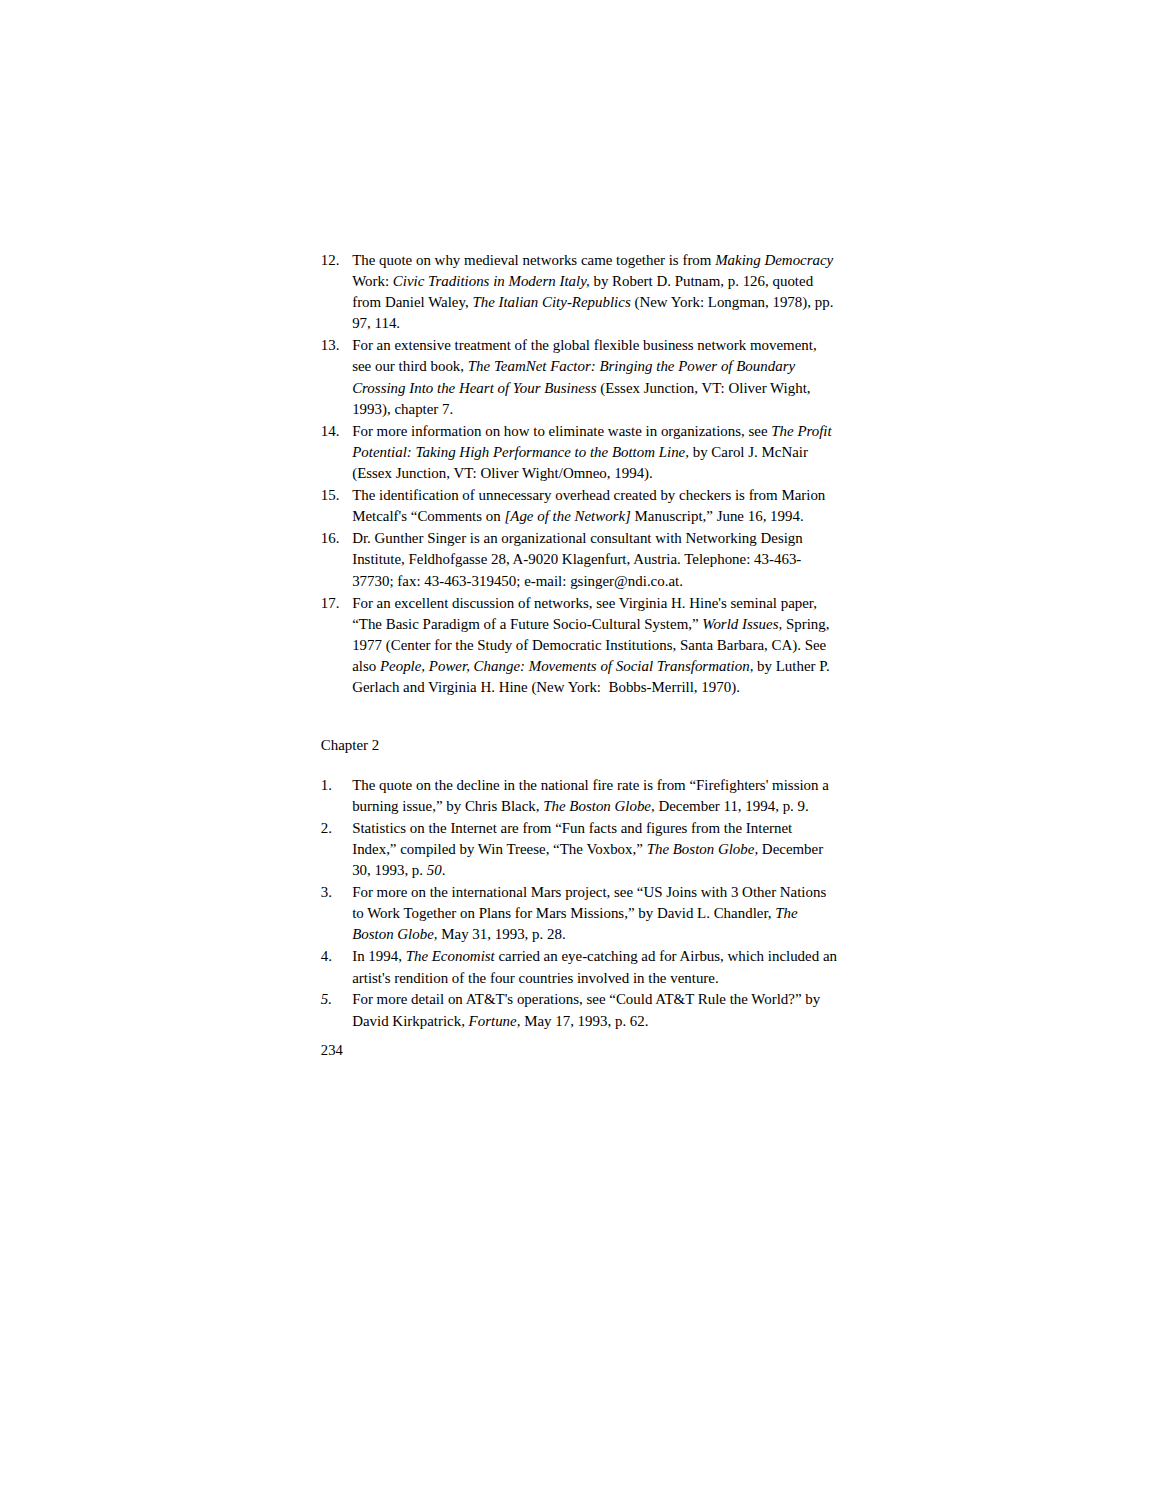12. The quote on why medieval networks came together is from Making Democracy Work: Civic Traditions in Modern Italy, by Robert D. Putnam, p. 126, quoted from Daniel Waley, The Italian City-Republics (New York: Longman, 1978), pp. 97, 114.
13. For an extensive treatment of the global flexible business network movement, see our third book, The TeamNet Factor: Bringing the Power of Boundary Crossing Into the Heart of Your Business (Essex Junction, VT: Oliver Wight, 1993), chapter 7.
14. For more information on how to eliminate waste in organizations, see The Profit Potential: Taking High Performance to the Bottom Line, by Carol J. McNair (Essex Junction, VT: Oliver Wight/Omneo, 1994).
15. The identification of unnecessary overhead created by checkers is from Marion Metcalf's “Comments on [Age of the Network] Manuscript,” June 16, 1994.
16. Dr. Gunther Singer is an organizational consultant with Networking Design Institute, Feldhofgasse 28, A-9020 Klagenfurt, Austria. Telephone: 43-463-37730; fax: 43-463-319450; e-mail: gsinger@ndi.co.at.
17. For an excellent discussion of networks, see Virginia H. Hine's seminal paper, “The Basic Paradigm of a Future Socio-Cultural System,” World Issues, Spring, 1977 (Center for the Study of Democratic Institutions, Santa Barbara, CA). See also People, Power, Change: Movements of Social Transformation, by Luther P. Gerlach and Virginia H. Hine (New York: Bobbs-Merrill, 1970).
Chapter 2
1. The quote on the decline in the national fire rate is from “Firefighters' mission a burning issue,” by Chris Black, The Boston Globe, December 11, 1994, p. 9.
2. Statistics on the Internet are from “Fun facts and figures from the Internet Index,” compiled by Win Treese, “The Voxbox,” The Boston Globe, December 30, 1993, p. 50.
3. For more on the international Mars project, see “US Joins with 3 Other Nations to Work Together on Plans for Mars Missions,” by David L. Chandler, The Boston Globe, May 31, 1993, p. 28.
4. In 1994, The Economist carried an eye-catching ad for Airbus, which included an artist's rendition of the four countries involved in the venture.
5. For more detail on AT&T's operations, see “Could AT&T Rule the World?” by David Kirkpatrick, Fortune, May 17, 1993, p. 62.
234